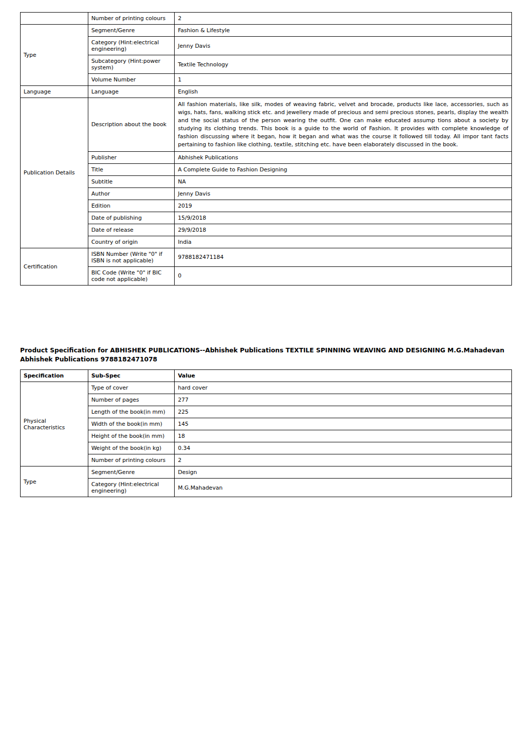| | Number of printing colours | 2 |
| Type | Segment/Genre | Fashion & Lifestyle |
| Category (Hint:electrical engineering) | Jenny Davis |
| Subcategory (Hint:power system) | Textile Technology |
| Volume Number | 1 |
| Language | Language | English |
| Publication Details | Description about the book | All fashion materials, like silk, modes of weaving fabric, velvet and brocade, products like lace, accessories, such as wigs, hats, fans, walking stick etc. and jewellery made of precious and semi precious stones, pearls, display the wealth and the social status of the person wearing the outfit. One can make educated assump tions about a society by studying its clothing trends. This book is a guide to the world of Fashion. It provides with complete knowledge of fashion discussing where it began, how it began and what was the course it followed till today. All impor tant facts pertaining to fashion like clothing, textile, stitching etc. have been elaborately discussed in the book. |
| Publisher | Abhishek Publications |
| Title | A Complete Guide to Fashion Designing |
| Subtitle | NA |
| Author | Jenny Davis |
| Edition | 2019 |
| Date of publishing | 15/9/2018 |
| Date of release | 29/9/2018 |
| Country of origin | India |
| Certification | ISBN Number (Write "0" if ISBN is not applicable) | 9788182471184 |
| BIC Code (Write "0" if BIC code not applicable) | 0 |
Product Specification for ABHISHEK PUBLICATIONS--Abhishek Publications TEXTILE SPINNING WEAVING AND DESIGNING M.G.Mahadevan Abhishek Publications 9788182471078
| Specification | Sub-Spec | Value |
| Physical Characteristics | Type of cover | hard cover |
| Number of pages | 277 |
| Length of the book(in mm) | 225 |
| Width of the book(in mm) | 145 |
| Height of the book(in mm) | 18 |
| Weight of the book(in kg) | 0.34 |
| Number of printing colours | 2 |
| Type | Segment/Genre | Design |
| Category (Hint:electrical engineering) | M.G.Mahadevan |